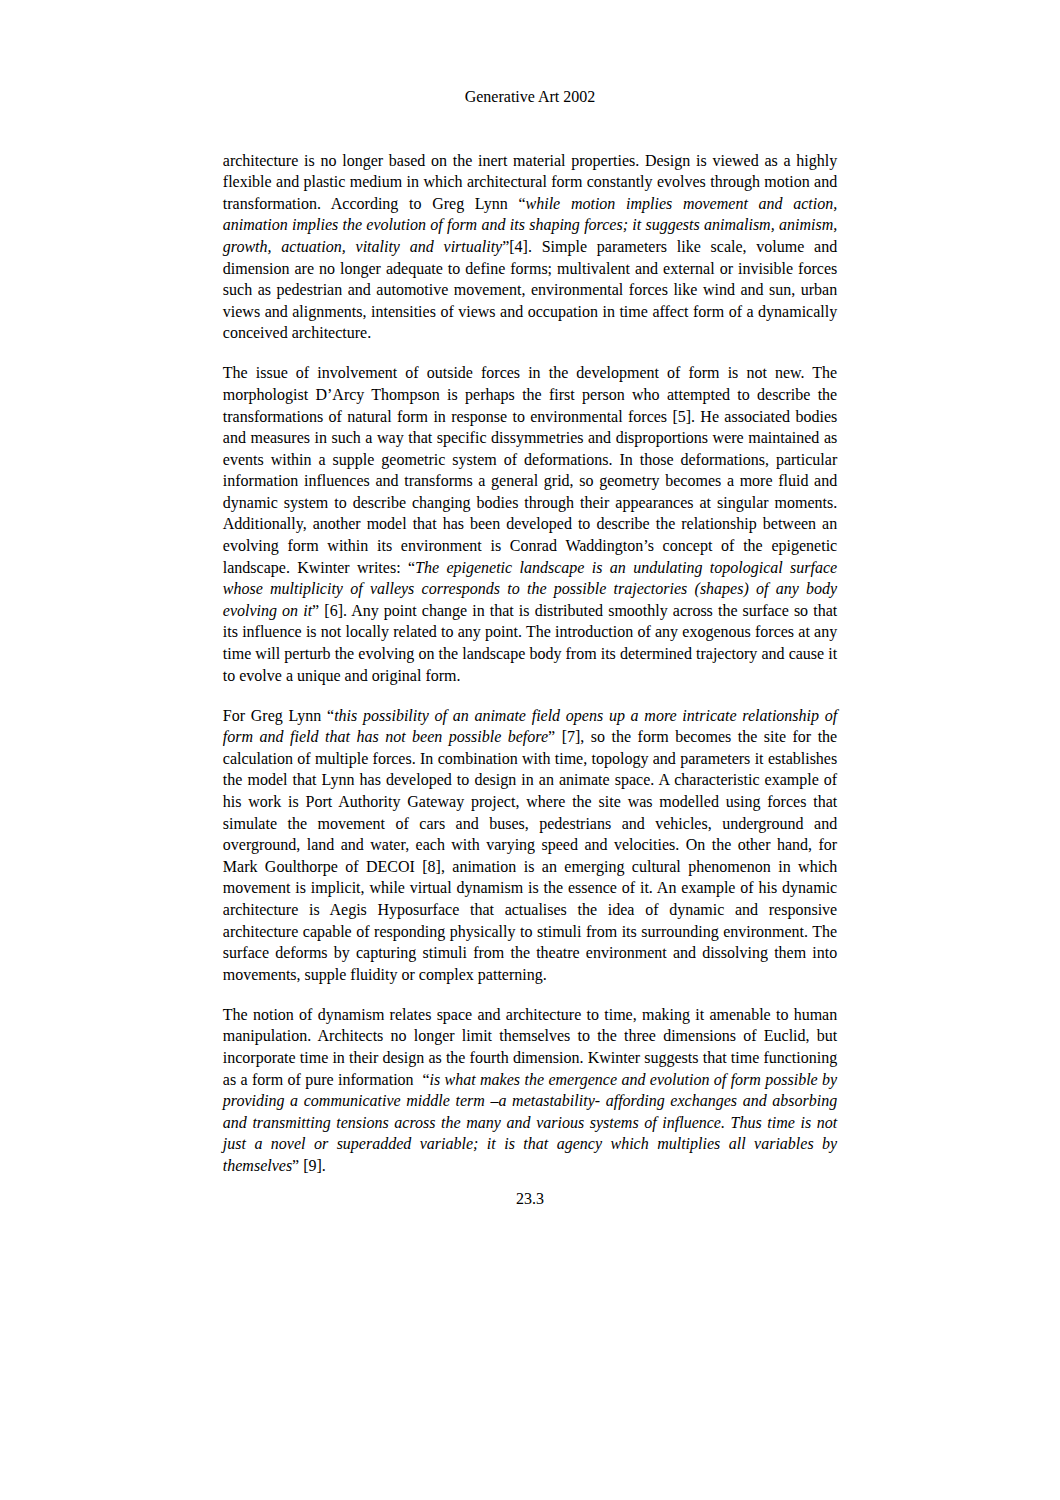Generative Art 2002
architecture is no longer based on the inert material properties. Design is viewed as a highly flexible and plastic medium in which architectural form constantly evolves through motion and transformation. According to Greg Lynn “while motion implies movement and action, animation implies the evolution of form and its shaping forces; it suggests animalism, animism, growth, actuation, vitality and virtuality”[4]. Simple parameters like scale, volume and dimension are no longer adequate to define forms; multivalent and external or invisible forces such as pedestrian and automotive movement, environmental forces like wind and sun, urban views and alignments, intensities of views and occupation in time affect form of a dynamically conceived architecture.
The issue of involvement of outside forces in the development of form is not new. The morphologist D’Arcy Thompson is perhaps the first person who attempted to describe the transformations of natural form in response to environmental forces [5]. He associated bodies and measures in such a way that specific dissymmetries and disproportions were maintained as events within a supple geometric system of deformations. In those deformations, particular information influences and transforms a general grid, so geometry becomes a more fluid and dynamic system to describe changing bodies through their appearances at singular moments. Additionally, another model that has been developed to describe the relationship between an evolving form within its environment is Conrad Waddington’s concept of the epigenetic landscape. Kwinter writes: “The epigenetic landscape is an undulating topological surface whose multiplicity of valleys corresponds to the possible trajectories (shapes) of any body evolving on it” [6]. Any point change in that is distributed smoothly across the surface so that its influence is not locally related to any point. The introduction of any exogenous forces at any time will perturb the evolving on the landscape body from its determined trajectory and cause it to evolve a unique and original form.
For Greg Lynn “this possibility of an animate field opens up a more intricate relationship of form and field that has not been possible before” [7], so the form becomes the site for the calculation of multiple forces. In combination with time, topology and parameters it establishes the model that Lynn has developed to design in an animate space. A characteristic example of his work is Port Authority Gateway project, where the site was modelled using forces that simulate the movement of cars and buses, pedestrians and vehicles, underground and overground, land and water, each with varying speed and velocities. On the other hand, for Mark Goulthorpe of DECOI [8], animation is an emerging cultural phenomenon in which movement is implicit, while virtual dynamism is the essence of it. An example of his dynamic architecture is Aegis Hyposurface that actualises the idea of dynamic and responsive architecture capable of responding physically to stimuli from its surrounding environment. The surface deforms by capturing stimuli from the theatre environment and dissolving them into movements, supple fluidity or complex patterning.
The notion of dynamism relates space and architecture to time, making it amenable to human manipulation. Architects no longer limit themselves to the three dimensions of Euclid, but incorporate time in their design as the fourth dimension. Kwinter suggests that time functioning as a form of pure information “is what makes the emergence and evolution of form possible by providing a communicative middle term –a metastability- affording exchanges and absorbing and transmitting tensions across the many and various systems of influence. Thus time is not just a novel or superadded variable; it is that agency which multiplies all variables by themselves” [9].
23.3